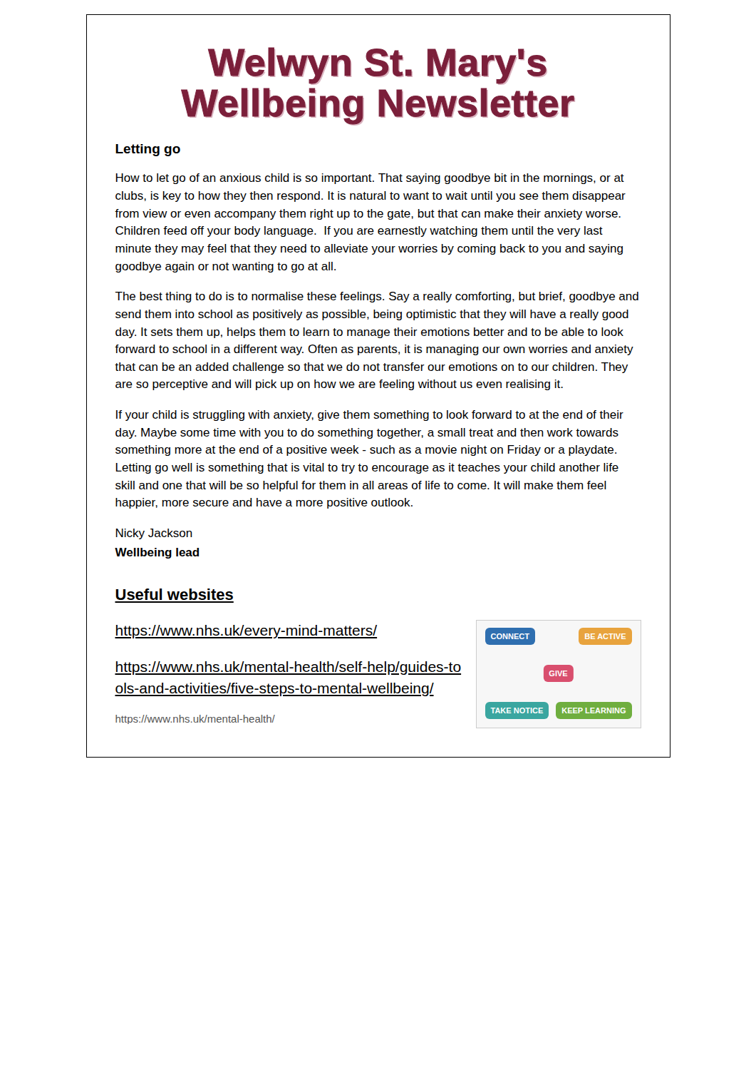Welwyn St. Mary's
Wellbeing Newsletter
Letting go
How to let go of an anxious child is so important. That saying goodbye bit in the mornings, or at clubs, is key to how they then respond. It is natural to want to wait until you see them disappear from view or even accompany them right up to the gate, but that can make their anxiety worse. Children feed off your body language. If you are earnestly watching them until the very last minute they may feel that they need to alleviate your worries by coming back to you and saying goodbye again or not wanting to go at all.
The best thing to do is to normalise these feelings. Say a really comforting, but brief, goodbye and send them into school as positively as possible, being optimistic that they will have a really good day. It sets them up, helps them to learn to manage their emotions better and to be able to look forward to school in a different way. Often as parents, it is managing our own worries and anxiety that can be an added challenge so that we do not transfer our emotions on to our children. They are so perceptive and will pick up on how we are feeling without us even realising it.
If your child is struggling with anxiety, give them something to look forward to at the end of their day. Maybe some time with you to do something together, a small treat and then work towards something more at the end of a positive week - such as a movie night on Friday or a playdate. Letting go well is something that is vital to try to encourage as it teaches your child another life skill and one that will be so helpful for them in all areas of life to come. It will make them feel happier, more secure and have a more positive outlook.
Nicky Jackson
Wellbeing lead
Useful websites
https://www.nhs.uk/every-mind-matters/
https://www.nhs.uk/mental-health/self-help/guides-tools-and-activities/five-steps-to-mental-wellbeing/
https://www.nhs.uk/mental-health/
CONNECT BE ACTIVE GIVE TAKE NOTICE KEEP LEARNING